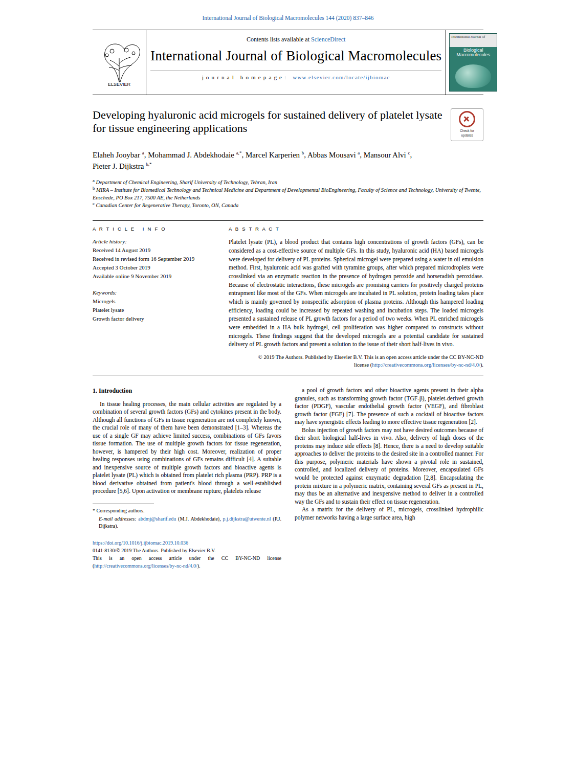International Journal of Biological Macromolecules 144 (2020) 837–846
ELSEVIER
Contents lists available at ScienceDirect
International Journal of Biological Macromolecules
j o u r n a l h o m e p a g e : www.elsevier.com/locate/ijbiomac
International Journal of
Biological
Macromolecules
Developing hyaluronic acid microgels for sustained delivery of platelet lysate for tissue engineering applications
Check for
updates
Elaheh Jooybar a, Mohammad J. Abdekhodaie a,*, Marcel Karperien b, Abbas Mousavi a, Mansour Alvi c,
Pieter J. Dijkstra b,*
a Department of Chemical Engineering, Sharif University of Technology, Tehran, Iran
b MIRA – Institute for Biomedical Technology and Technical Medicine and Department of Developmental BioEngineering, Faculty of Science and Technology, University of Twente, Enschede, PO Box 217, 7500 AE, the Netherlands
c Canadian Center for Regenerative Therapy, Toronto, ON, Canada
A R T I C L E I N F O
Article history:
Received 14 August 2019
Received in revised form 16 September 2019
Accepted 3 October 2019
Available online 9 November 2019
Keywords:
Microgels
Platelet lysate
Growth factor delivery
A B S T R A C T
Platelet lysate (PL), a blood product that contains high concentrations of growth factors (GFs), can be considered as a cost-effective source of multiple GFs. In this study, hyaluronic acid (HA) based microgels were developed for delivery of PL proteins. Spherical microgel were prepared using a water in oil emulsion method. First, hyaluronic acid was grafted with tyramine groups, after which prepared microdroplets were crosslinked via an enzymatic reaction in the presence of hydrogen peroxide and horseradish peroxidase. Because of electrostatic interactions, these microgels are promising carriers for positively charged proteins entrapment like most of the GFs. When microgels are incubated in PL solution, protein loading takes place which is mainly governed by nonspecific adsorption of plasma proteins. Although this hampered loading efficiency, loading could be increased by repeated washing and incubation steps. The loaded microgels presented a sustained release of PL growth factors for a period of two weeks. When PL enriched microgels were embedded in a HA bulk hydrogel, cell proliferation was higher compared to constructs without microgels. These findings suggest that the developed microgels are a potential candidate for sustained delivery of PL growth factors and present a solution to the issue of their short half-lives in vivo.
© 2019 The Authors. Published by Elsevier B.V. This is an open access article under the CC BY-NC-ND
license (http://creativecommons.org/licenses/by-nc-nd/4.0/).
1. Introduction
In tissue healing processes, the main cellular activities are regulated by a combination of several growth factors (GFs) and cytokines present in the body. Although all functions of GFs in tissue regeneration are not completely known, the crucial role of many of them have been demonstrated [1–3]. Whereas the use of a single GF may achieve limited success, combinations of GFs favors tissue formation. The use of multiple growth factors for tissue regeneration, however, is hampered by their high cost. Moreover, realization of proper healing responses using combinations of GFs remains difficult [4]. A suitable and inexpensive source of multiple growth factors and bioactive agents is platelet lysate (PL) which is obtained from platelet rich plasma (PRP). PRP is a blood derivative obtained from patient's blood through a well-established procedure [5,6]. Upon activation or membrane rupture, platelets release
* Corresponding authors.
E-mail addresses: abdmj@sharif.edu (M.J. Abdekhodaie), p.j.dijkstra@utwente.nl (P.J. Dijkstra).
https://doi.org/10.1016/j.ijbiomac.2019.10.036
0141-8130/© 2019 The Authors. Published by Elsevier B.V.
This is an open access article under the CC BY-NC-ND license (http://creativecommons.org/licenses/by-nc-nd/4.0/).
a pool of growth factors and other bioactive agents present in their alpha granules, such as transforming growth factor (TGF-β), platelet-derived growth factor (PDGF), vascular endothelial growth factor (VEGF), and fibroblast growth factor (FGF) [7]. The presence of such a cocktail of bioactive factors may have synergistic effects leading to more effective tissue regeneration [2].
Bolus injection of growth factors may not have desired outcomes because of their short biological half-lives in vivo. Also, delivery of high doses of the proteins may induce side effects [8]. Hence, there is a need to develop suitable approaches to deliver the proteins to the desired site in a controlled manner. For this purpose, polymeric materials have shown a pivotal role in sustained, controlled, and localized delivery of proteins. Moreover, encapsulated GFs would be protected against enzymatic degradation [2,8]. Encapsulating the protein mixture in a polymeric matrix, containing several GFs as present in PL, may thus be an alternative and inexpensive method to deliver in a controlled way the GFs and to sustain their effect on tissue regeneration.
As a matrix for the delivery of PL, microgels, crosslinked hydrophilic polymer networks having a large surface area, high